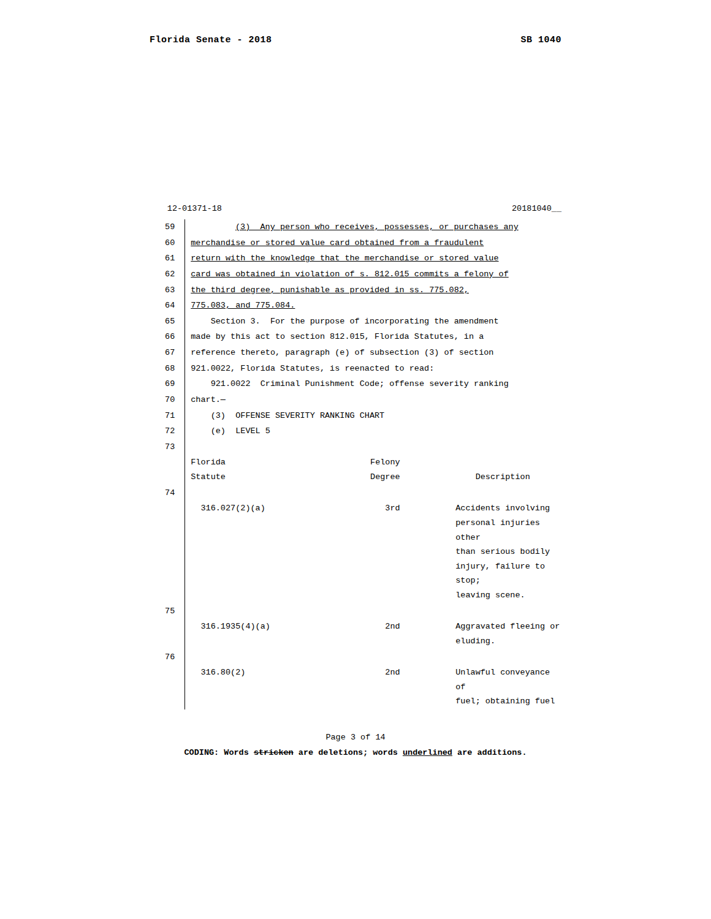Florida Senate - 2018
SB 1040
12-01371-18
20181040__
| 59 | (3) Any person who receives, possesses, or purchases any |
| 60 | merchandise or stored value card obtained from a fraudulent |
| 61 | return with the knowledge that the merchandise or stored value |
| 62 | card was obtained in violation of s. 812.015 commits a felony of |
| 63 | the third degree, punishable as provided in ss. 775.082, |
| 64 | 775.083, and 775.084. |
| 65 | Section 3. For the purpose of incorporating the amendment |
| 66 | made by this act to section 812.015, Florida Statutes, in a |
| 67 | reference thereto, paragraph (e) of subsection (3) of section |
| 68 | 921.0022, Florida Statutes, is reenacted to read: |
| 69 | 921.0022 Criminal Punishment Code; offense severity ranking |
| 70 | chart.— |
| 71 | (3) OFFENSE SEVERITY RANKING CHART |
| 72 | (e) LEVEL 5 |
| 73 | |
| | Florida Felony Statute Degree Description |
| 74 | |
| | 316.027(2)(a) 3rd Accidents involving personal injuries other than serious bodily injury, failure to stop; leaving scene. |
| 75 | |
| | 316.1935(4)(a) 2nd Aggravated fleeing or eluding. |
| 76 | |
| | 316.80(2) 2nd Unlawful conveyance of fuel; obtaining fuel |
Page 3 of 14
CODING: Words stricken are deletions; words underlined are additions.